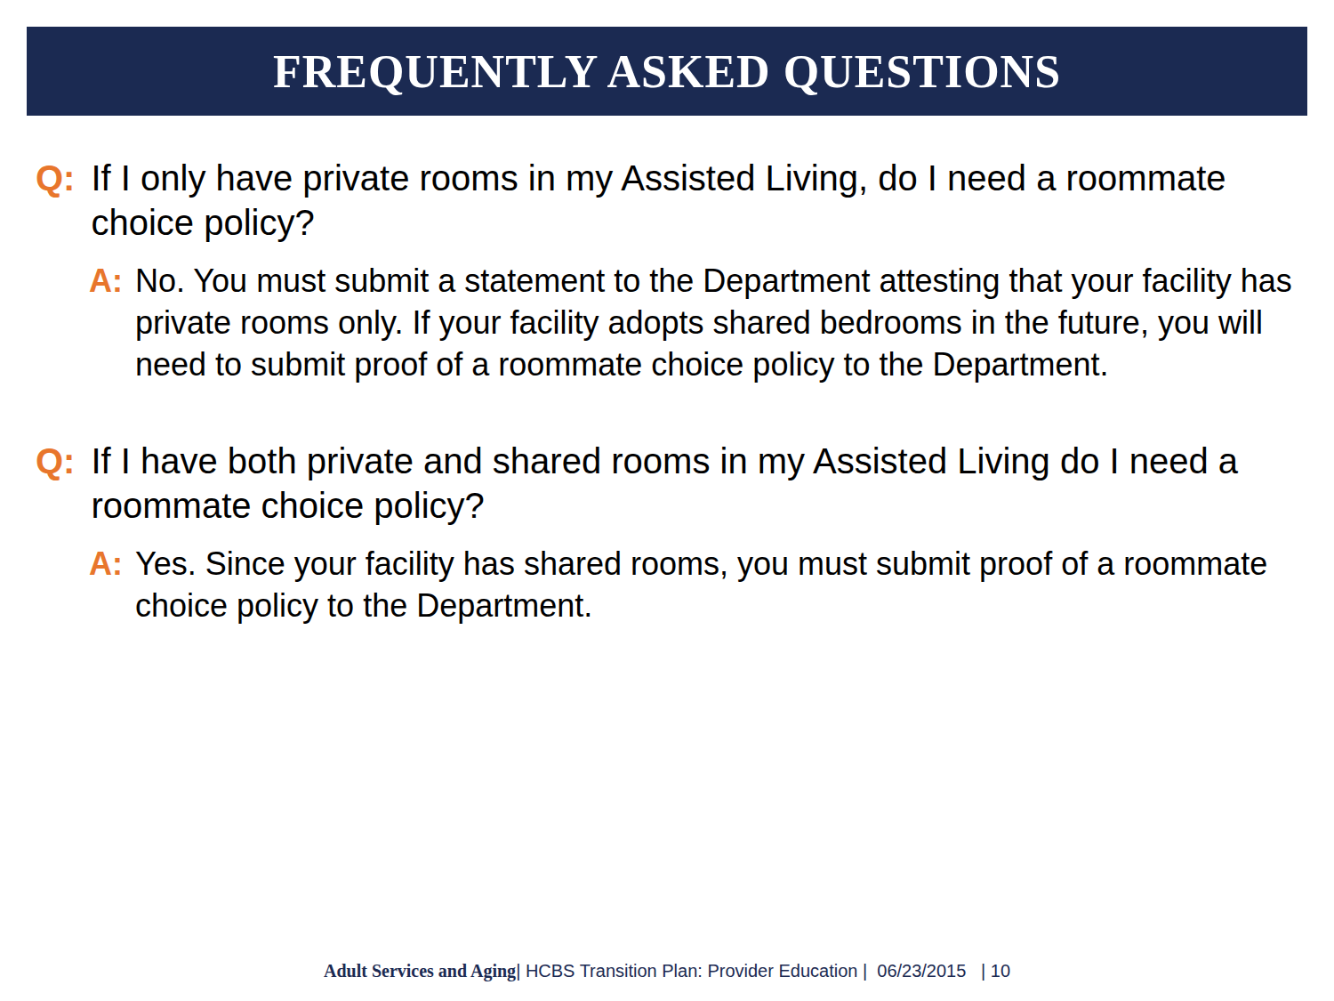FREQUENTLY ASKED QUESTIONS
Q: If I only have private rooms in my Assisted Living, do I need a roommate choice policy?
A: No. You must submit a statement to the Department attesting that your facility has private rooms only. If your facility adopts shared bedrooms in the future, you will need to submit proof of a roommate choice policy to the Department.
Q: If I have both private and shared rooms in my Assisted Living do I need a roommate choice policy?
A: Yes. Since your facility has shared rooms, you must submit proof of a roommate choice policy to the Department.
Adult Services and Aging| HCBS Transition Plan: Provider Education | 06/23/2015 | 10